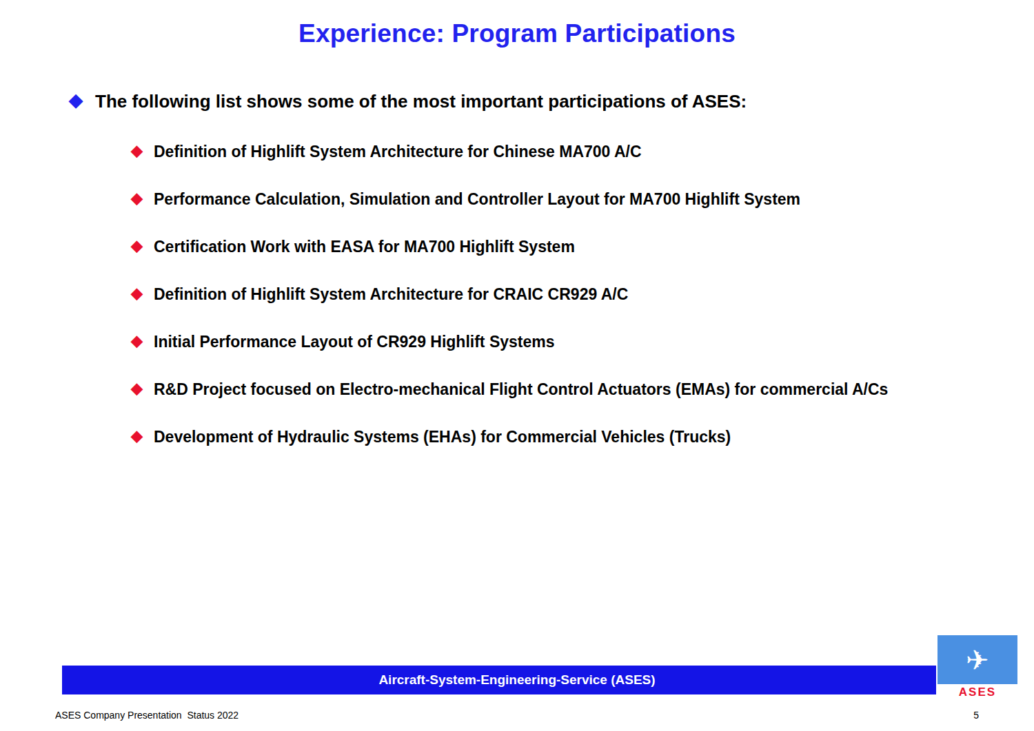Experience: Program Participations
◆ The following list shows some of the most important participations of ASES:
◆ Definition of Highlift System Architecture for Chinese MA700 A/C
◆ Performance Calculation, Simulation and Controller Layout for MA700 Highlift System
◆ Certification Work with EASA for MA700 Highlift System
◆ Definition of Highlift System Architecture for CRAIC CR929 A/C
◆ Initial Performance Layout of CR929 Highlift Systems
◆ R&D Project focused on Electro-mechanical Flight Control Actuators (EMAs) for commercial A/Cs
◆ Development of Hydraulic Systems (EHAs) for Commercial Vehicles (Trucks)
Aircraft-System-Engineering-Service (ASES)
✈
ASES
ASES Company Presentation Status 2022
5